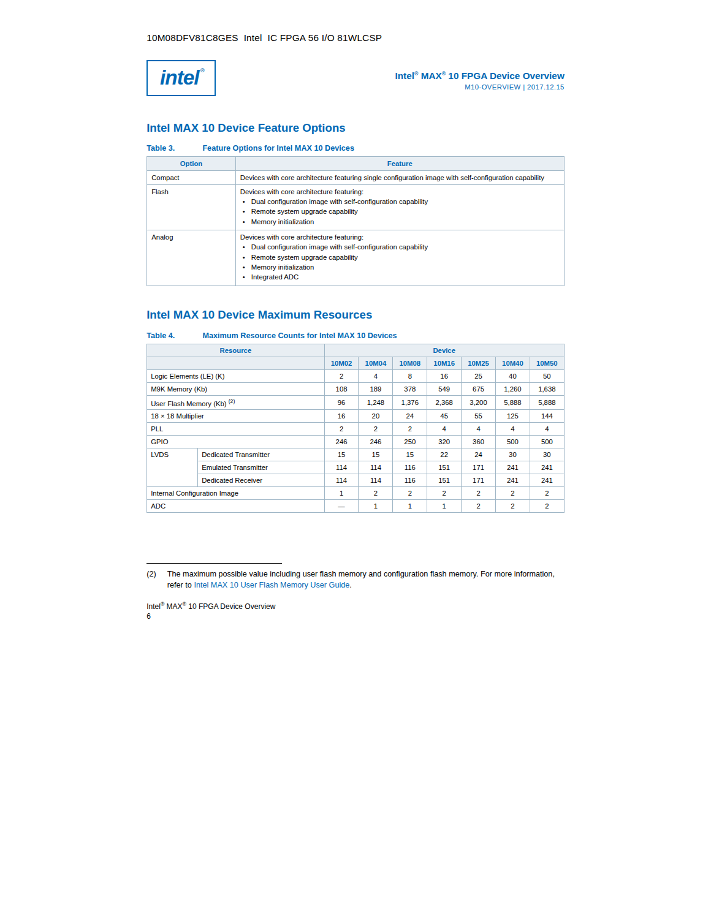10M08DFV81C8GES Intel IC FPGA 56 I/O 81WLCSP
intel®
Intel® MAX® 10 FPGA Device Overview
M10-OVERVIEW | 2017.12.15
Intel MAX 10 Device Feature Options
Table 3. Feature Options for Intel MAX 10 Devices
| Option | Feature |
| --- | --- |
| Compact | Devices with core architecture featuring single configuration image with self-configuration capability |
| Flash | Devices with core architecture featuring: Dual configuration image with self-configuration capability Remote system upgrade capability Memory initialization |
| Analog | Devices with core architecture featuring: Dual configuration image with self-configuration capability Remote system upgrade capability Memory initialization Integrated ADC |
Intel MAX 10 Device Maximum Resources
Table 4. Maximum Resource Counts for Intel MAX 10 Devices
| Resource | Device |
| --- | --- |
| | 10M02 | 10M04 | 10M08 | 10M16 | 10M25 | 10M40 | 10M50 |
| Logic Elements (LE) (K) | 2 | 4 | 8 | 16 | 25 | 40 | 50 |
| M9K Memory (Kb) | 108 | 189 | 378 | 549 | 675 | 1,260 | 1,638 |
| User Flash Memory (Kb) (2) | 96 | 1,248 | 1,376 | 2,368 | 3,200 | 5,888 | 5,888 |
| 18 × 18 Multiplier | 16 | 20 | 24 | 45 | 55 | 125 | 144 |
| PLL | 2 | 2 | 2 | 4 | 4 | 4 | 4 |
| GPIO | 246 | 246 | 250 | 320 | 360 | 500 | 500 |
| LVDS | Dedicated Transmitter | 15 | 15 | 15 | 22 | 24 | 30 | 30 |
| Emulated Transmitter | 114 | 114 | 116 | 151 | 171 | 241 | 241 |
| Dedicated Receiver | 114 | 114 | 116 | 151 | 171 | 241 | 241 |
| Internal Configuration Image | 1 | 2 | 2 | 2 | 2 | 2 | 2 |
| ADC | — | 1 | 1 | 1 | 2 | 2 | 2 |
(2)
The maximum possible value including user flash memory and configuration flash memory. For more information, refer to Intel MAX 10 User Flash Memory User Guide.
Intel® MAX® 10 FPGA Device Overview
6